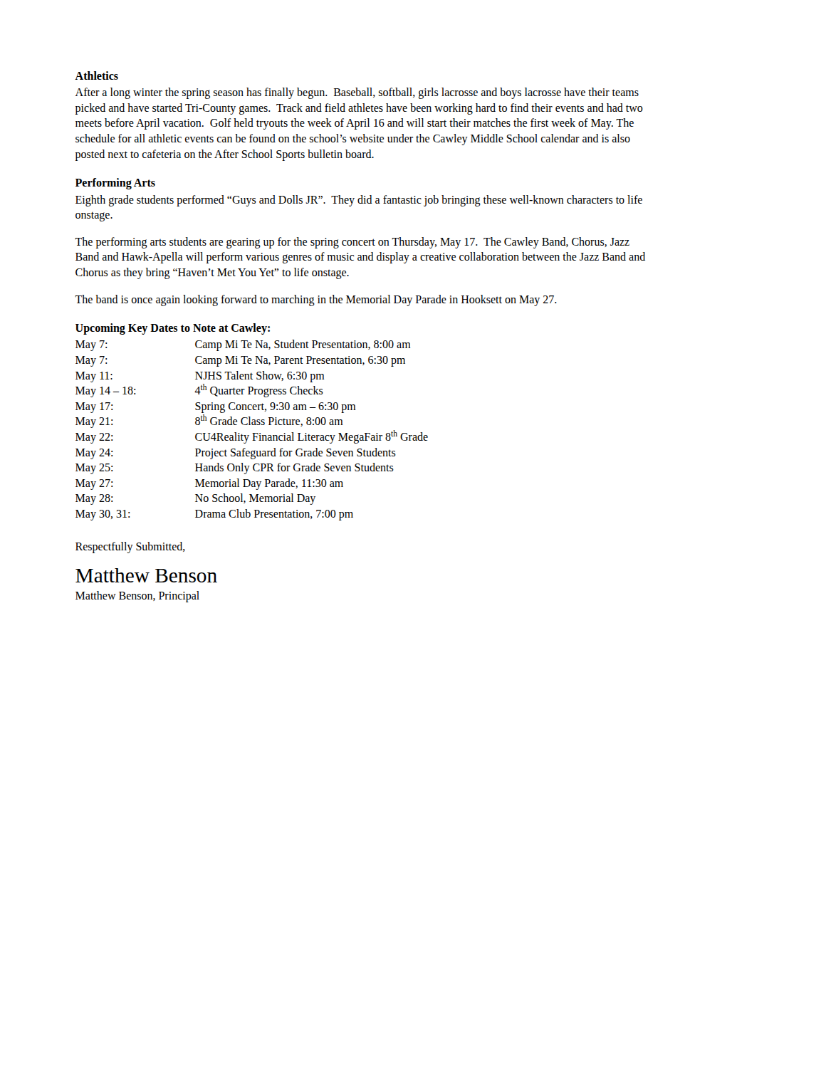Athletics
After a long winter the spring season has finally begun. Baseball, softball, girls lacrosse and boys lacrosse have their teams picked and have started Tri-County games. Track and field athletes have been working hard to find their events and had two meets before April vacation. Golf held tryouts the week of April 16 and will start their matches the first week of May. The schedule for all athletic events can be found on the school’s website under the Cawley Middle School calendar and is also posted next to cafeteria on the After School Sports bulletin board.
Performing Arts
Eighth grade students performed “Guys and Dolls JR”. They did a fantastic job bringing these well-known characters to life onstage.
The performing arts students are gearing up for the spring concert on Thursday, May 17. The Cawley Band, Chorus, Jazz Band and Hawk-Apella will perform various genres of music and display a creative collaboration between the Jazz Band and Chorus as they bring “Haven’t Met You Yet” to life onstage.
The band is once again looking forward to marching in the Memorial Day Parade in Hooksett on May 27.
Upcoming Key Dates to Note at Cawley:
| May 7: | Camp Mi Te Na, Student Presentation, 8:00 am |
| May 7: | Camp Mi Te Na, Parent Presentation, 6:30 pm |
| May 11: | NJHS Talent Show, 6:30 pm |
| May 14 – 18: | 4 th Quarter Progress Checks |
| May 17: | Spring Concert, 9:30 am – 6:30 pm |
| May 21: | 8 th Grade Class Picture, 8:00 am |
| May 22: | CU4Reality Financial Literacy MegaFair 8 th Grade |
| May 24: | Project Safeguard for Grade Seven Students |
| May 25: | Hands Only CPR for Grade Seven Students |
| May 27: | Memorial Day Parade, 11:30 am |
| May 28: | No School, Memorial Day |
| May 30, 31: | Drama Club Presentation, 7:00 pm |
Respectfully Submitted,
Matthew Benson
Matthew Benson, Principal